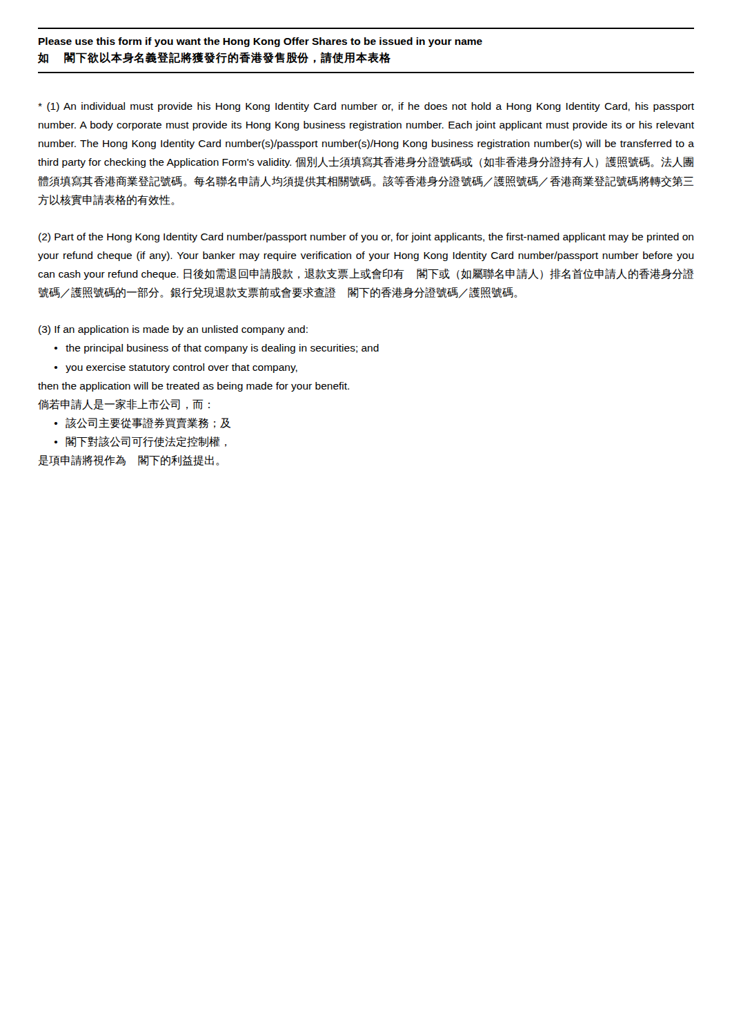Please use this form if you want the Hong Kong Offer Shares to be issued in your name
如 閣下欲以本身名義登記將獲發行的香港發售股份，請使用本表格
* (1) An individual must provide his Hong Kong Identity Card number or, if he does not hold a Hong Kong Identity Card, his passport number. A body corporate must provide its Hong Kong business registration number. Each joint applicant must provide its or his relevant number. The Hong Kong Identity Card number(s)/passport number(s)/Hong Kong business registration number(s) will be transferred to a third party for checking the Application Form's validity. 個別人士須填寫其香港身分證號碼或（如非香港身分證持有人）護照號碼。法人團體須填寫其香港商業登記號碼。每名聯名申請人均須提供其相關號碼。該等香港身分證號碼／護照號碼／香港商業登記號碼將轉交第三方以核實申請表格的有效性。
(2) Part of the Hong Kong Identity Card number/passport number of you or, for joint applicants, the first-named applicant may be printed on your refund cheque (if any). Your banker may require verification of your Hong Kong Identity Card number/passport number before you can cash your refund cheque. 日後如需退回申請股款，退款支票上或會印有 閣下或（如屬聯名申請人）排名首位申請人的香港身分證號碼／護照號碼的一部分。銀行兌現退款支票前或會要求查證 閣下的香港身分證號碼／護照號碼。
(3) If an application is made by an unlisted company and:
the principal business of that company is dealing in securities; and
you exercise statutory control over that company,
then the application will be treated as being made for your benefit.
倘若申請人是一家非上市公司，而：
該公司主要從事證券買賣業務；及
閣下對該公司可行使法定控制權，
是項申請將視作為 閣下的利益提出。